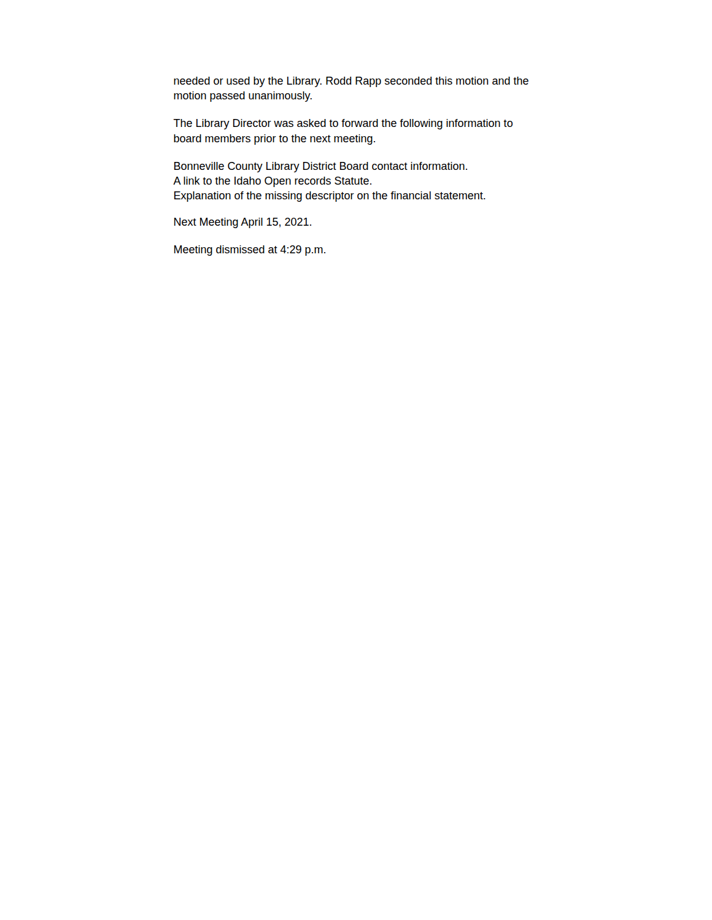needed or used by the Library. Rodd Rapp seconded this motion and the motion passed unanimously.
The Library Director was asked to forward the following information to board members prior to the next meeting.
Bonneville County Library District Board contact information.
A link to the Idaho Open records Statute.
Explanation of the missing descriptor on the financial statement.
Next Meeting April 15, 2021.
Meeting dismissed at 4:29 p.m.